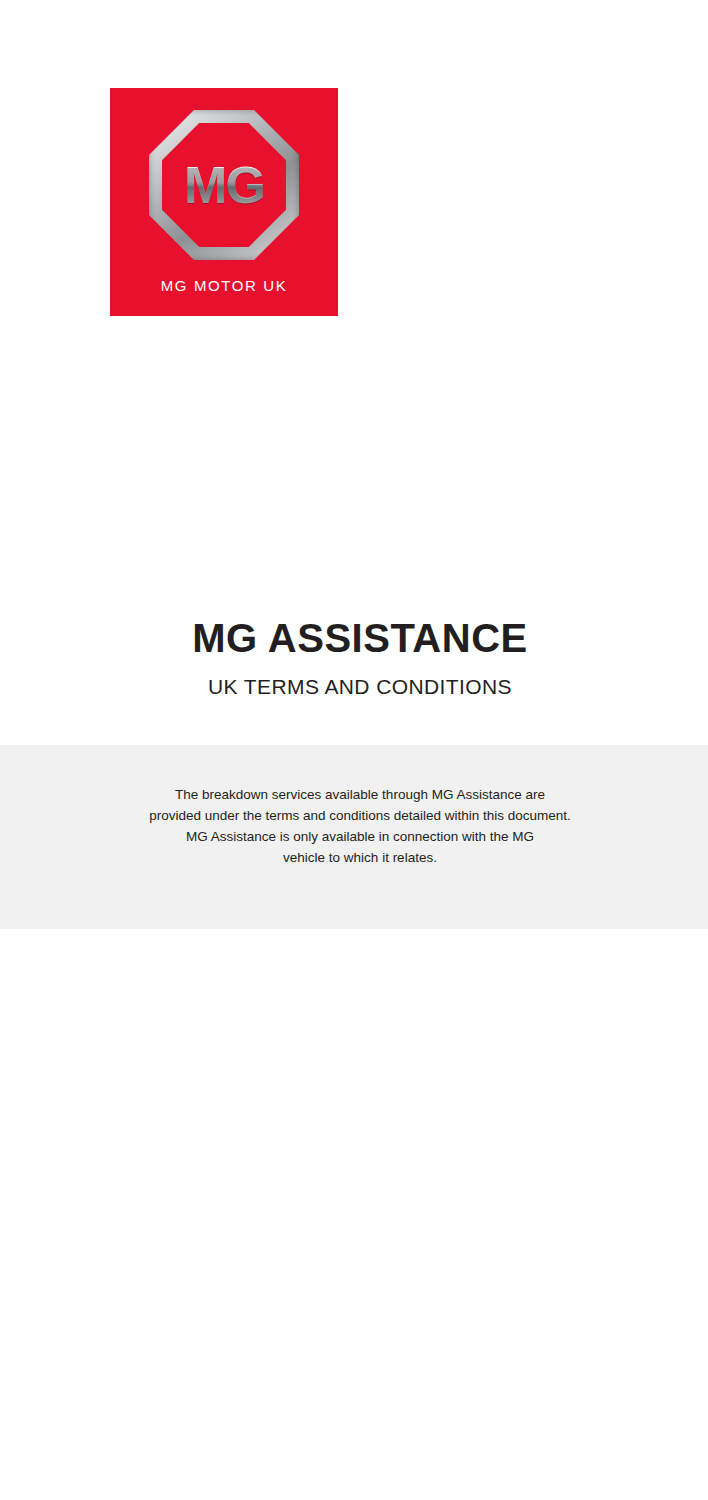MG
MG MOTOR UK
MG ASSISTANCE
UK TERMS AND CONDITIONS
The breakdown services available through MG Assistance are
provided under the terms and conditions detailed within this document.
MG Assistance is only available in connection with the MG
vehicle to which it relates.